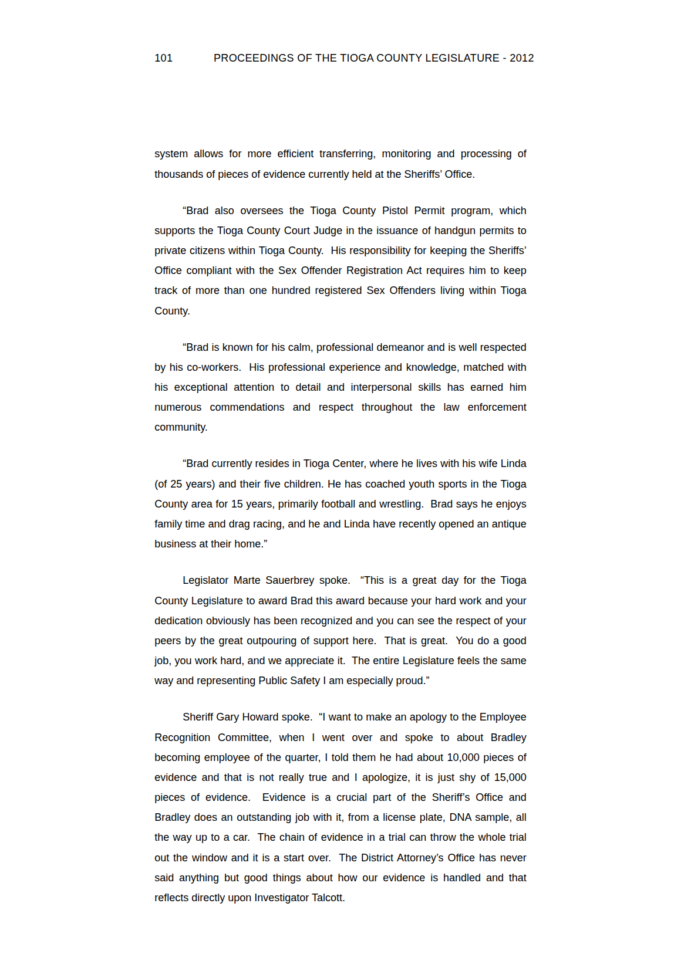101
PROCEEDINGS OF THE TIOGA COUNTY LEGISLATURE - 2012
system allows for more efficient transferring, monitoring and processing of thousands of pieces of evidence currently held at the Sheriffs’ Office.
“Brad also oversees the Tioga County Pistol Permit program, which supports the Tioga County Court Judge in the issuance of handgun permits to private citizens within Tioga County. His responsibility for keeping the Sheriffs’ Office compliant with the Sex Offender Registration Act requires him to keep track of more than one hundred registered Sex Offenders living within Tioga County.
“Brad is known for his calm, professional demeanor and is well respected by his co-workers. His professional experience and knowledge, matched with his exceptional attention to detail and interpersonal skills has earned him numerous commendations and respect throughout the law enforcement community.
“Brad currently resides in Tioga Center, where he lives with his wife Linda (of 25 years) and their five children. He has coached youth sports in the Tioga County area for 15 years, primarily football and wrestling. Brad says he enjoys family time and drag racing, and he and Linda have recently opened an antique business at their home.”
Legislator Marte Sauerbrey spoke. “This is a great day for the Tioga County Legislature to award Brad this award because your hard work and your dedication obviously has been recognized and you can see the respect of your peers by the great outpouring of support here. That is great. You do a good job, you work hard, and we appreciate it. The entire Legislature feels the same way and representing Public Safety I am especially proud.”
Sheriff Gary Howard spoke. “I want to make an apology to the Employee Recognition Committee, when I went over and spoke to about Bradley becoming employee of the quarter, I told them he had about 10,000 pieces of evidence and that is not really true and I apologize, it is just shy of 15,000 pieces of evidence. Evidence is a crucial part of the Sheriff’s Office and Bradley does an outstanding job with it, from a license plate, DNA sample, all the way up to a car. The chain of evidence in a trial can throw the whole trial out the window and it is a start over. The District Attorney’s Office has never said anything but good things about how our evidence is handled and that reflects directly upon Investigator Talcott.